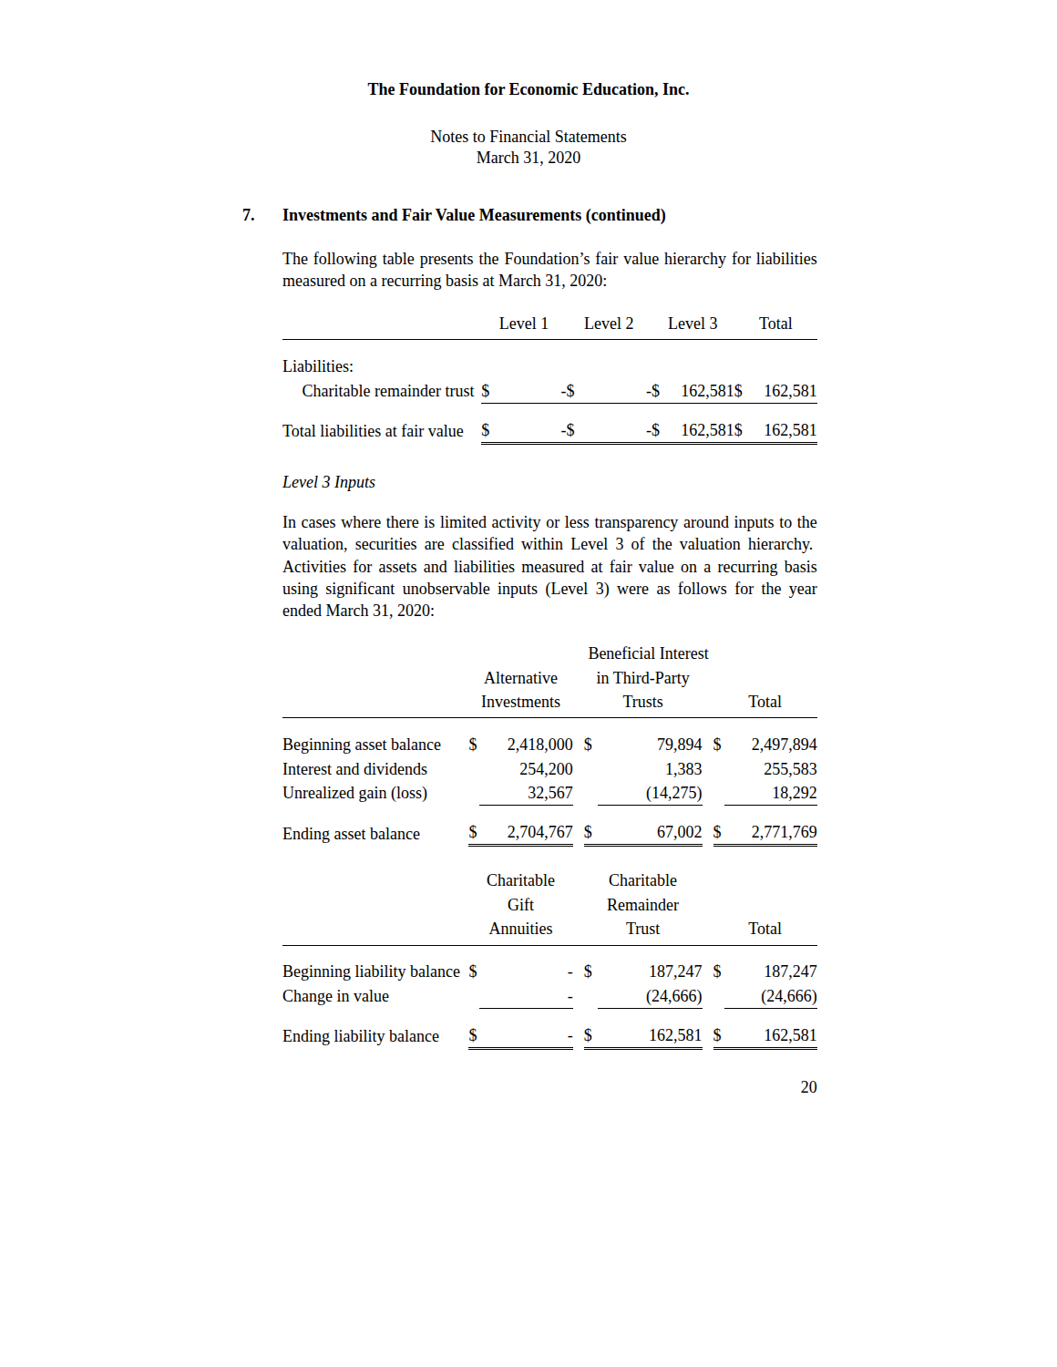The Foundation for Economic Education, Inc.
Notes to Financial Statements
March 31, 2020
7.
Investments and Fair Value Measurements (continued)
The following table presents the Foundation’s fair value hierarchy for liabilities measured on a recurring basis at March 31, 2020:
| | Level 1 | Level 2 | Level 3 | Total |
| Liabilities: | |
| Charitable remainder trust | $ | - | $ | - | $ | 162,581 | $ | 162,581 |
| Total liabilities at fair value | $ | - | $ | - | $ | 162,581 | $ | 162,581 |
Level 3 Inputs
In cases where there is limited activity or less transparency around inputs to the valuation, securities are classified within Level 3 of the valuation hierarchy. Activities for assets and liabilities measured at fair value on a recurring basis using significant unobservable inputs (Level 3) were as follows for the year ended March 31, 2020:
| | | Beneficial Interest | |
| | Alternative | | in Third-Party | | |
| | Investments | | Trusts | | Total |
| Beginning asset balance | $ | 2,418,000 | | $ | 79,894 | | $ | 2,497,894 |
| Interest and dividends | | 254,200 | | | 1,383 | | | 255,583 |
| Unrealized gain (loss) | | 32,567 | | | (14,275) | | | 18,292 |
| Ending asset balance | $ | 2,704,767 | | $ | 67,002 | | $ | 2,771,769 |
| | Charitable | | Charitable | | |
| | Gift | | Remainder | | |
| | Annuities | | Trust | | Total |
| Beginning liability balance | $ | - | | $ | 187,247 | | $ | 187,247 |
| Change in value | | - | | | (24,666) | | | (24,666) |
| Ending liability balance | $ | - | | $ | 162,581 | | $ | 162,581 |
20